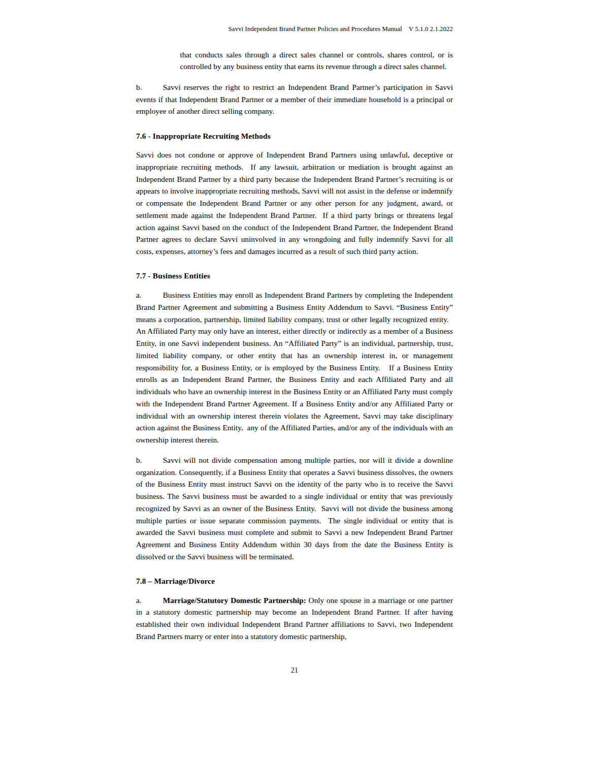Savvi Independent Brand Partner Policies and Procedures Manual V 5.1.0 2.1.2022
that conducts sales through a direct sales channel or controls, shares control, or is controlled by any business entity that earns its revenue through a direct sales channel.
b. Savvi reserves the right to restrict an Independent Brand Partner’s participation in Savvi events if that Independent Brand Partner or a member of their immediate household is a principal or employee of another direct selling company.
7.6 - Inappropriate Recruiting Methods
Savvi does not condone or approve of Independent Brand Partners using unlawful, deceptive or inappropriate recruiting methods. If any lawsuit, arbitration or mediation is brought against an Independent Brand Partner by a third party because the Independent Brand Partner’s recruiting is or appears to involve inappropriate recruiting methods, Savvi will not assist in the defense or indemnify or compensate the Independent Brand Partner or any other person for any judgment, award, or settlement made against the Independent Brand Partner. If a third party brings or threatens legal action against Savvi based on the conduct of the Independent Brand Partner, the Independent Brand Partner agrees to declare Savvi uninvolved in any wrongdoing and fully indemnify Savvi for all costs, expenses, attorney’s fees and damages incurred as a result of such third party action.
7.7 - Business Entities
a. Business Entities may enroll as Independent Brand Partners by completing the Independent Brand Partner Agreement and submitting a Business Entity Addendum to Savvi. “Business Entity” means a corporation, partnership, limited liability company, trust or other legally recognized entity. An Affiliated Party may only have an interest, either directly or indirectly as a member of a Business Entity, in one Savvi independent business. An “Affiliated Party” is an individual, partnership, trust, limited liability company, or other entity that has an ownership interest in, or management responsibility for, a Business Entity, or is employed by the Business Entity. If a Business Entity enrolls as an Independent Brand Partner, the Business Entity and each Affiliated Party and all individuals who have an ownership interest in the Business Entity or an Affiliated Party must comply with the Independent Brand Partner Agreement. If a Business Entity and/or any Affiliated Party or individual with an ownership interest therein violates the Agreement, Savvi may take disciplinary action against the Business Entity, any of the Affiliated Parties, and/or any of the individuals with an ownership interest therein.
b. Savvi will not divide compensation among multiple parties, nor will it divide a downline organization. Consequently, if a Business Entity that operates a Savvi business dissolves, the owners of the Business Entity must instruct Savvi on the identity of the party who is to receive the Savvi business. The Savvi business must be awarded to a single individual or entity that was previously recognized by Savvi as an owner of the Business Entity. Savvi will not divide the business among multiple parties or issue separate commission payments. The single individual or entity that is awarded the Savvi business must complete and submit to Savvi a new Independent Brand Partner Agreement and Business Entity Addendum within 30 days from the date the Business Entity is dissolved or the Savvi business will be terminated.
7.8 – Marriage/Divorce
a. Marriage/Statutory Domestic Partnership: Only one spouse in a marriage or one partner in a statutory domestic partnership may become an Independent Brand Partner. If after having established their own individual Independent Brand Partner affiliations to Savvi, two Independent Brand Partners marry or enter into a statutory domestic partnership,
21